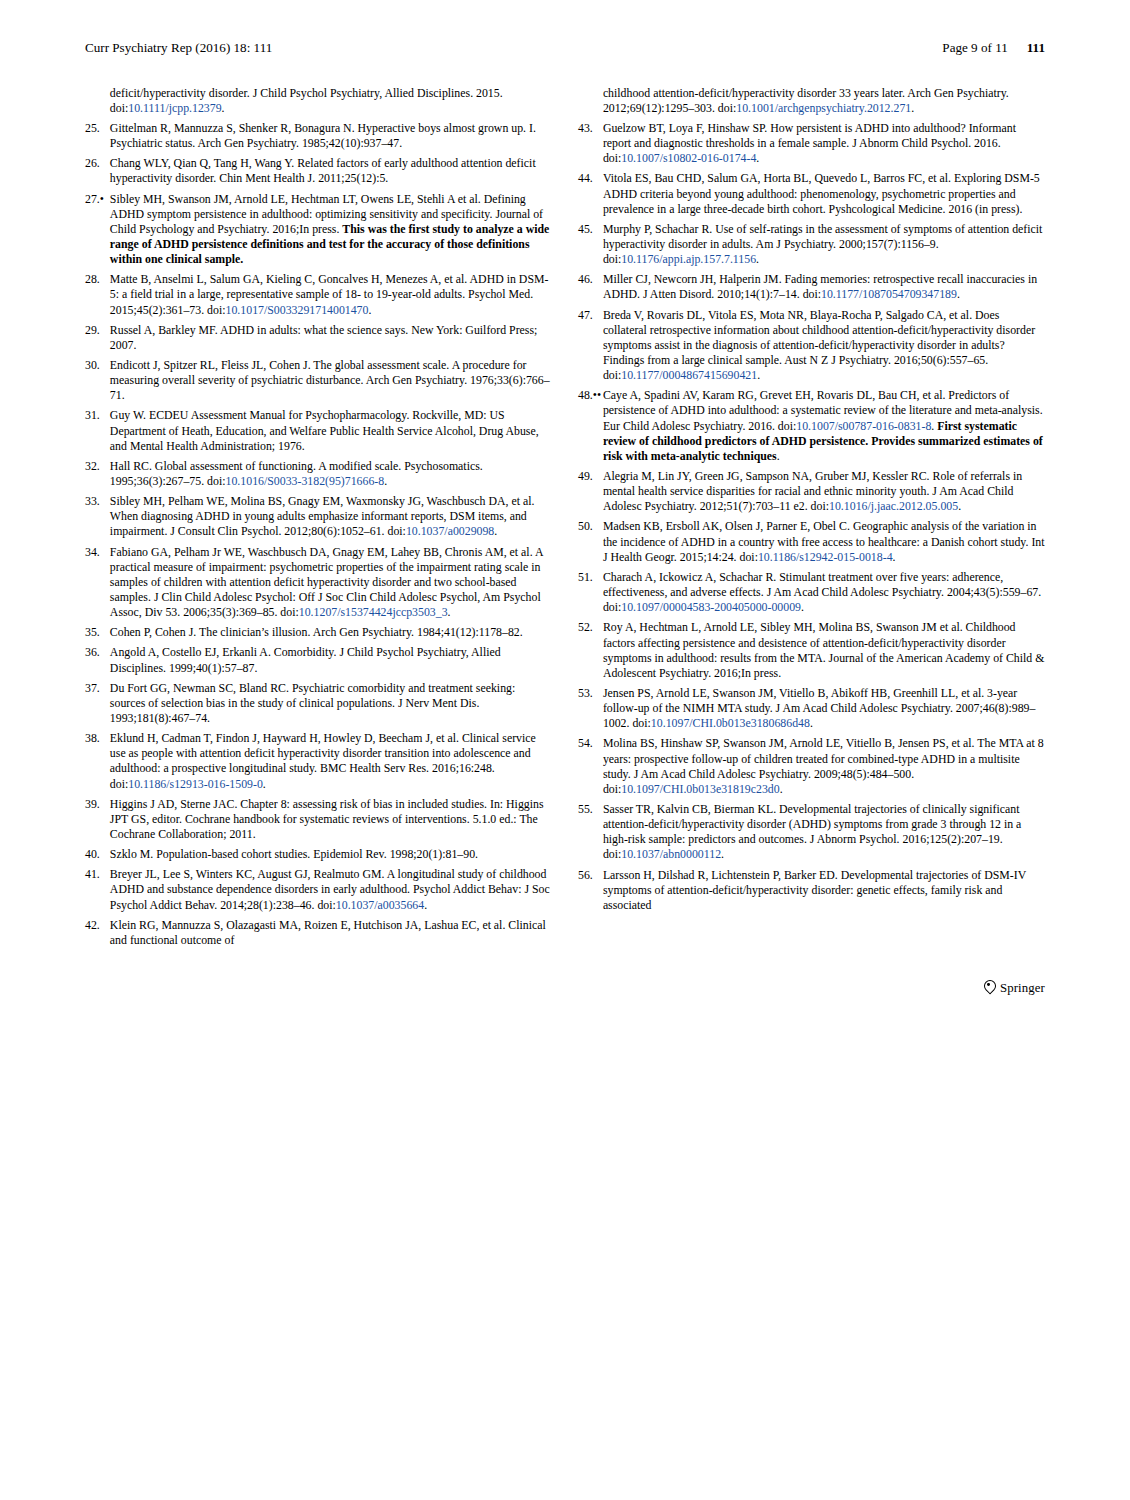Curr Psychiatry Rep (2016) 18: 111
Page 9 of 11 111
deficit/hyperactivity disorder. J Child Psychol Psychiatry, Allied Disciplines. 2015. doi:10.1111/jcpp.12379.
25. Gittelman R, Mannuzza S, Shenker R, Bonagura N. Hyperactive boys almost grown up. I. Psychiatric status. Arch Gen Psychiatry. 1985;42(10):937–47.
26. Chang WLY, Qian Q, Tang H, Wang Y. Related factors of early adulthood attention deficit hyperactivity disorder. Chin Ment Health J. 2011;25(12):5.
27.•Sibley MH, Swanson JM, Arnold LE, Hechtman LT, Owens LE, Stehli A et al. Defining ADHD symptom persistence in adulthood: optimizing sensitivity and specificity. Journal of Child Psychology and Psychiatry. 2016;In press. This was the first study to analyze a wide range of ADHD persistence definitions and test for the accuracy of those definitions within one clinical sample.
28. Matte B, Anselmi L, Salum GA, Kieling C, Goncalves H, Menezes A, et al. ADHD in DSM-5: a field trial in a large, representative sample of 18- to 19-year-old adults. Psychol Med. 2015;45(2):361–73. doi:10.1017/S0033291714001470.
29. Russel A, Barkley MF. ADHD in adults: what the science says. New York: Guilford Press; 2007.
30. Endicott J, Spitzer RL, Fleiss JL, Cohen J. The global assessment scale. A procedure for measuring overall severity of psychiatric disturbance. Arch Gen Psychiatry. 1976;33(6):766–71.
31. Guy W. ECDEU Assessment Manual for Psychopharmacology. Rockville, MD: US Department of Heath, Education, and Welfare Public Health Service Alcohol, Drug Abuse, and Mental Health Administration; 1976.
32. Hall RC. Global assessment of functioning. A modified scale. Psychosomatics. 1995;36(3):267–75. doi:10.1016/S0033-3182(95)71666-8.
33. Sibley MH, Pelham WE, Molina BS, Gnagy EM, Waxmonsky JG, Waschbusch DA, et al. When diagnosing ADHD in young adults emphasize informant reports, DSM items, and impairment. J Consult Clin Psychol. 2012;80(6):1052–61. doi:10.1037/a0029098.
34. Fabiano GA, Pelham Jr WE, Waschbusch DA, Gnagy EM, Lahey BB, Chronis AM, et al. A practical measure of impairment: psychometric properties of the impairment rating scale in samples of children with attention deficit hyperactivity disorder and two school-based samples. J Clin Child Adolesc Psychol: Off J Soc Clin Child Adolesc Psychol, Am Psychol Assoc, Div 53. 2006;35(3):369–85. doi:10.1207/s15374424jccp3503_3.
35. Cohen P, Cohen J. The clinician’s illusion. Arch Gen Psychiatry. 1984;41(12):1178–82.
36. Angold A, Costello EJ, Erkanli A. Comorbidity. J Child Psychol Psychiatry, Allied Disciplines. 1999;40(1):57–87.
37. Du Fort GG, Newman SC, Bland RC. Psychiatric comorbidity and treatment seeking: sources of selection bias in the study of clinical populations. J Nerv Ment Dis. 1993;181(8):467–74.
38. Eklund H, Cadman T, Findon J, Hayward H, Howley D, Beecham J, et al. Clinical service use as people with attention deficit hyperactivity disorder transition into adolescence and adulthood: a prospective longitudinal study. BMC Health Serv Res. 2016;16:248. doi:10.1186/s12913-016-1509-0.
39. Higgins J AD, Sterne JAC. Chapter 8: assessing risk of bias in included studies. In: Higgins JPT GS, editor. Cochrane handbook for systematic reviews of interventions. 5.1.0 ed.: The Cochrane Collaboration; 2011.
40. Szklo M. Population-based cohort studies. Epidemiol Rev. 1998;20(1):81–90.
41. Breyer JL, Lee S, Winters KC, August GJ, Realmuto GM. A longitudinal study of childhood ADHD and substance dependence disorders in early adulthood. Psychol Addict Behav: J Soc Psychol Addict Behav. 2014;28(1):238–46. doi:10.1037/a0035664.
42. Klein RG, Mannuzza S, Olazagasti MA, Roizen E, Hutchison JA, Lashua EC, et al. Clinical and functional outcome of
childhood attention-deficit/hyperactivity disorder 33 years later. Arch Gen Psychiatry. 2012;69(12):1295–303. doi:10.1001/archgenpsychiatry.2012.271.
43. Guelzow BT, Loya F, Hinshaw SP. How persistent is ADHD into adulthood? Informant report and diagnostic thresholds in a female sample. J Abnorm Child Psychol. 2016. doi:10.1007/s10802-016-0174-4.
44. Vitola ES, Bau CHD, Salum GA, Horta BL, Quevedo L, Barros FC, et al. Exploring DSM-5 ADHD criteria beyond young adulthood: phenomenology, psychometric properties and prevalence in a large three-decade birth cohort. Pyshcological Medicine. 2016 (in press).
45. Murphy P, Schachar R. Use of self-ratings in the assessment of symptoms of attention deficit hyperactivity disorder in adults. Am J Psychiatry. 2000;157(7):1156–9. doi:10.1176/appi.ajp.157.7.1156.
46. Miller CJ, Newcorn JH, Halperin JM. Fading memories: retrospective recall inaccuracies in ADHD. J Atten Disord. 2010;14(1):7–14. doi:10.1177/1087054709347189.
47. Breda V, Rovaris DL, Vitola ES, Mota NR, Blaya-Rocha P, Salgado CA, et al. Does collateral retrospective information about childhood attention-deficit/hyperactivity disorder symptoms assist in the diagnosis of attention-deficit/hyperactivity disorder in adults? Findings from a large clinical sample. Aust N Z J Psychiatry. 2016;50(6):557–65. doi:10.1177/0004867415690421.
48.••Caye A, Spadini AV, Karam RG, Grevet EH, Rovaris DL, Bau CH, et al. Predictors of persistence of ADHD into adulthood: a systematic review of the literature and meta-analysis. Eur Child Adolesc Psychiatry. 2016. doi:10.1007/s00787-016-0831-8. First systematic review of childhood predictors of ADHD persistence. Provides summarized estimates of risk with meta-analytic techniques.
49. Alegria M, Lin JY, Green JG, Sampson NA, Gruber MJ, Kessler RC. Role of referrals in mental health service disparities for racial and ethnic minority youth. J Am Acad Child Adolesc Psychiatry. 2012;51(7):703–11 e2. doi:10.1016/j.jaac.2012.05.005.
50. Madsen KB, Ersboll AK, Olsen J, Parner E, Obel C. Geographic analysis of the variation in the incidence of ADHD in a country with free access to healthcare: a Danish cohort study. Int J Health Geogr. 2015;14:24. doi:10.1186/s12942-015-0018-4.
51. Charach A, Ickowicz A, Schachar R. Stimulant treatment over five years: adherence, effectiveness, and adverse effects. J Am Acad Child Adolesc Psychiatry. 2004;43(5):559–67. doi:10.1097/00004583-200405000-00009.
52. Roy A, Hechtman L, Arnold LE, Sibley MH, Molina BS, Swanson JM et al. Childhood factors affecting persistence and desistence of attention-deficit/hyperactivity disorder symptoms in adulthood: results from the MTA. Journal of the American Academy of Child & Adolescent Psychiatry. 2016;In press.
53. Jensen PS, Arnold LE, Swanson JM, Vitiello B, Abikoff HB, Greenhill LL, et al. 3-year follow-up of the NIMH MTA study. J Am Acad Child Adolesc Psychiatry. 2007;46(8):989–1002. doi:10.1097/CHI.0b013e3180686d48.
54. Molina BS, Hinshaw SP, Swanson JM, Arnold LE, Vitiello B, Jensen PS, et al. The MTA at 8 years: prospective follow-up of children treated for combined-type ADHD in a multisite study. J Am Acad Child Adolesc Psychiatry. 2009;48(5):484–500. doi:10.1097/CHI.0b013e31819c23d0.
55. Sasser TR, Kalvin CB, Bierman KL. Developmental trajectories of clinically significant attention-deficit/hyperactivity disorder (ADHD) symptoms from grade 3 through 12 in a high-risk sample: predictors and outcomes. J Abnorm Psychol. 2016;125(2):207–19. doi:10.1037/abn0000112.
56. Larsson H, Dilshad R, Lichtenstein P, Barker ED. Developmental trajectories of DSM-IV symptoms of attention-deficit/hyperactivity disorder: genetic effects, family risk and associated
Springer